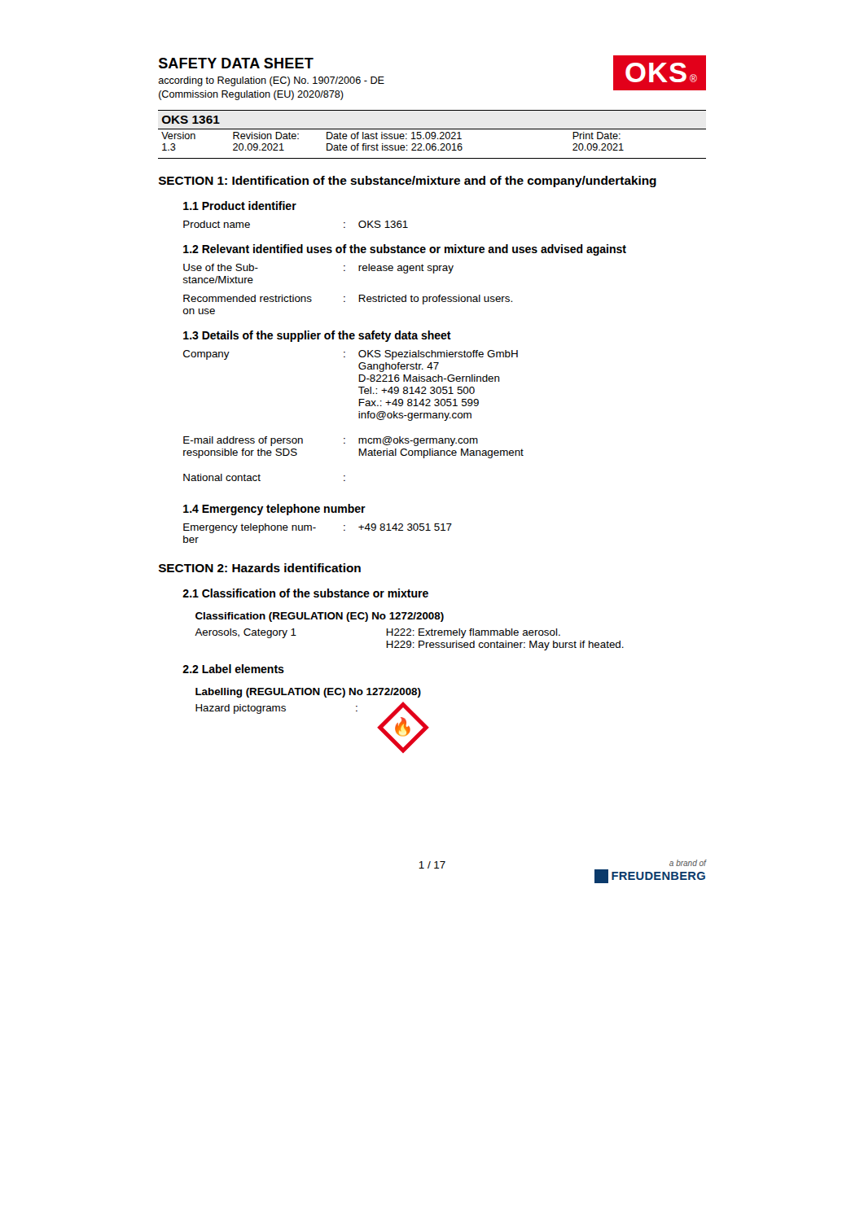SAFETY DATA SHEET
according to Regulation (EC) No. 1907/2006 - DE
(Commission Regulation (EU) 2020/878)
OKS®
OKS 1361
| Version | Revision Date: | Date of last issue: 15.09.2021 | Print Date: |
| 1.3 | 20.09.2021 | Date of first issue: 22.06.2016 | 20.09.2021 |
SECTION 1: Identification of the substance/mixture and of the company/undertaking
1.1 Product identifier
| Product name | : | OKS 1361 |
1.2 Relevant identified uses of the substance or mixture and uses advised against
| Use of the Sub- stance/Mixture | : | release agent spray |
| Recommended restrictions on use | : | Restricted to professional users. |
1.3 Details of the supplier of the safety data sheet
| Company | : | OKS Spezialschmierstoffe GmbH Ganghoferstr. 47 D-82216 Maisach-Gernlinden Tel.: +49 8142 3051 500 Fax.: +49 8142 3051 599 info@oks-germany.com |
| E-mail address of person responsible for the SDS | : | mcm@oks-germany.com Material Compliance Management |
| National contact | : | |
1.4 Emergency telephone number
| Emergency telephone num- ber | : | +49 8142 3051 517 |
SECTION 2: Hazards identification
2.1 Classification of the substance or mixture
Classification (REGULATION (EC) No 1272/2008)
| Aerosols, Category 1 | H222: Extremely flammable aerosol. H229: Pressurised container: May burst if heated. |
2.2 Label elements
Labelling (REGULATION (EC) No 1272/2008)
| Hazard pictograms | : | 🔥 |
1 / 17
a brand of
FREUDENBERG